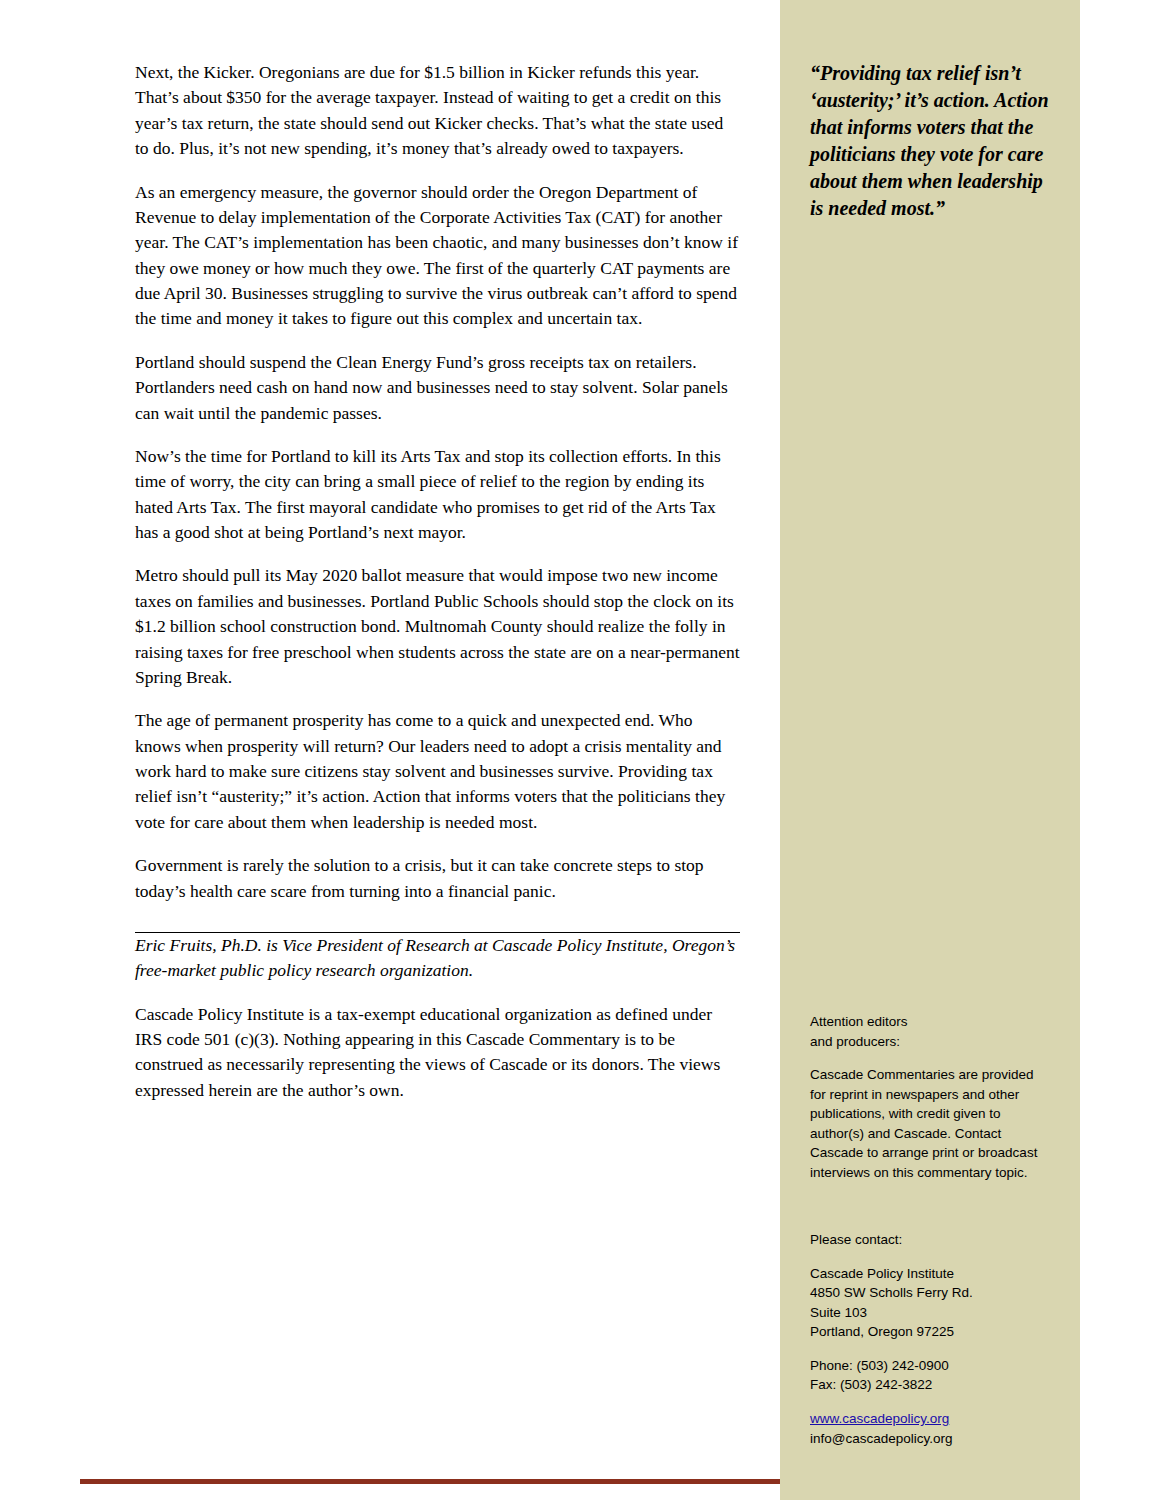Next, the Kicker. Oregonians are due for $1.5 billion in Kicker refunds this year. That’s about $350 for the average taxpayer. Instead of waiting to get a credit on this year’s tax return, the state should send out Kicker checks. That’s what the state used to do. Plus, it’s not new spending, it’s money that’s already owed to taxpayers.
As an emergency measure, the governor should order the Oregon Department of Revenue to delay implementation of the Corporate Activities Tax (CAT) for another year. The CAT’s implementation has been chaotic, and many businesses don’t know if they owe money or how much they owe. The first of the quarterly CAT payments are due April 30. Businesses struggling to survive the virus outbreak can’t afford to spend the time and money it takes to figure out this complex and uncertain tax.
Portland should suspend the Clean Energy Fund’s gross receipts tax on retailers. Portlanders need cash on hand now and businesses need to stay solvent. Solar panels can wait until the pandemic passes.
Now’s the time for Portland to kill its Arts Tax and stop its collection efforts. In this time of worry, the city can bring a small piece of relief to the region by ending its hated Arts Tax. The first mayoral candidate who promises to get rid of the Arts Tax has a good shot at being Portland’s next mayor.
Metro should pull its May 2020 ballot measure that would impose two new income taxes on families and businesses. Portland Public Schools should stop the clock on its $1.2 billion school construction bond. Multnomah County should realize the folly in raising taxes for free preschool when students across the state are on a near-permanent Spring Break.
The age of permanent prosperity has come to a quick and unexpected end. Who knows when prosperity will return? Our leaders need to adopt a crisis mentality and work hard to make sure citizens stay solvent and businesses survive. Providing tax relief isn’t “austerity;” it’s action. Action that informs voters that the politicians they vote for care about them when leadership is needed most.
Government is rarely the solution to a crisis, but it can take concrete steps to stop today’s health care scare from turning into a financial panic.
Eric Fruits, Ph.D. is Vice President of Research at Cascade Policy Institute, Oregon’s free-market public policy research organization.
Cascade Policy Institute is a tax-exempt educational organization as defined under IRS code 501 (c)(3). Nothing appearing in this Cascade Commentary is to be construed as necessarily representing the views of Cascade or its donors. The views expressed herein are the author’s own.
“Providing tax relief isn’t ‘austerity;’ it’s action. Action that informs voters that the politicians they vote for care about them when leadership is needed most.”
Attention editors
and producers:
Cascade Commentaries are provided for reprint in newspapers and other publications, with credit given to author(s) and Cascade. Contact Cascade to arrange print or broadcast interviews on this commentary topic.
Please contact:
Cascade Policy Institute
4850 SW Scholls Ferry Rd.
Suite 103
Portland, Oregon 97225
Phone: (503) 242-0900
Fax: (503) 242-3822
www.cascadepolicy.org
info@cascadepolicy.org